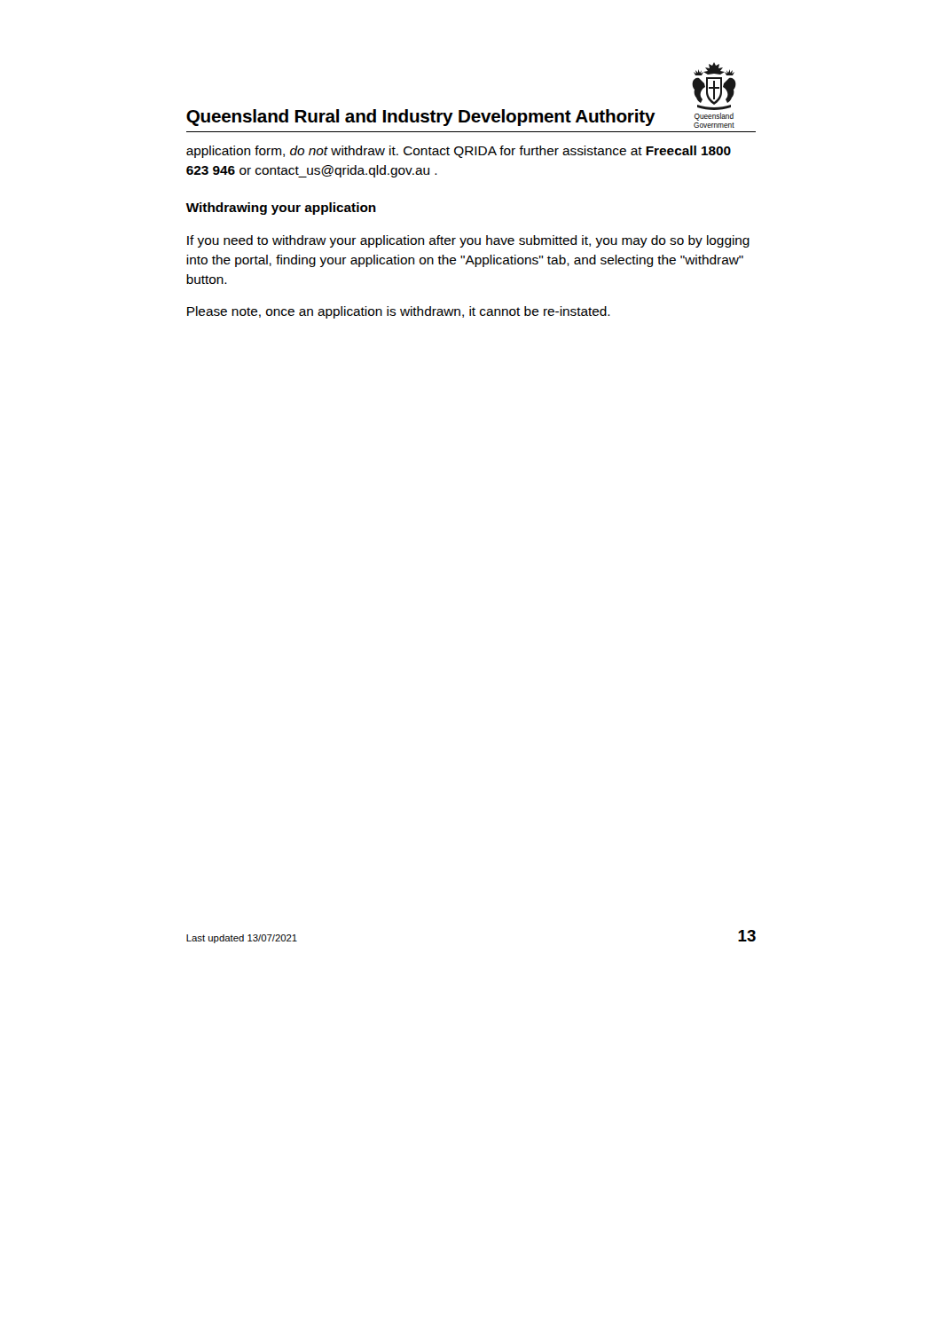Queensland Rural and Industry Development Authority
Queensland
Government
application form, do not withdraw it. Contact QRIDA for further assistance at Freecall 1800 623 946 or contact_us@qrida.qld.gov.au .
Withdrawing your application
If you need to withdraw your application after you have submitted it, you may do so by logging into the portal, finding your application on the "Applications" tab, and selecting the "withdraw" button.
Please note, once an application is withdrawn, it cannot be re-instated.
Last updated 13/07/2021
13